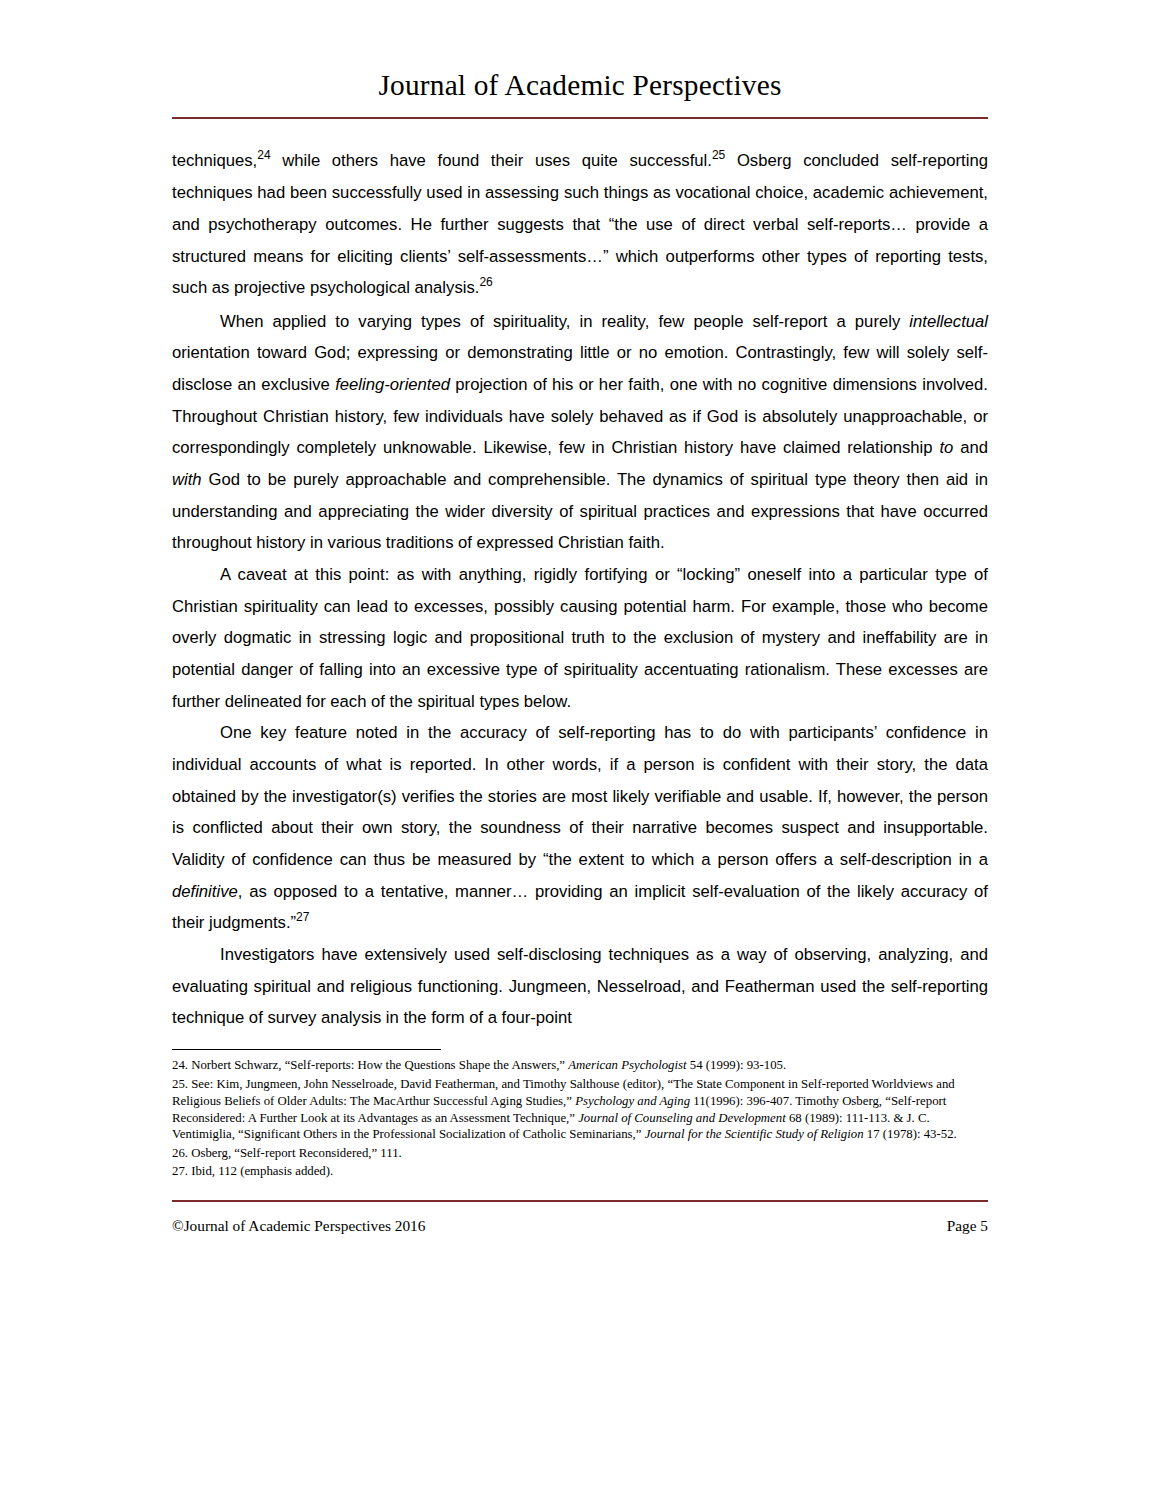Journal of Academic Perspectives
techniques,24 while others have found their uses quite successful.25 Osberg concluded self-reporting techniques had been successfully used in assessing such things as vocational choice, academic achievement, and psychotherapy outcomes. He further suggests that “the use of direct verbal self-reports… provide a structured means for eliciting clients’ self-assessments…” which outperforms other types of reporting tests, such as projective psychological analysis.26
When applied to varying types of spirituality, in reality, few people self-report a purely intellectual orientation toward God; expressing or demonstrating little or no emotion. Contrastingly, few will solely self-disclose an exclusive feeling-oriented projection of his or her faith, one with no cognitive dimensions involved. Throughout Christian history, few individuals have solely behaved as if God is absolutely unapproachable, or correspondingly completely unknowable. Likewise, few in Christian history have claimed relationship to and with God to be purely approachable and comprehensible. The dynamics of spiritual type theory then aid in understanding and appreciating the wider diversity of spiritual practices and expressions that have occurred throughout history in various traditions of expressed Christian faith.
A caveat at this point: as with anything, rigidly fortifying or “locking” oneself into a particular type of Christian spirituality can lead to excesses, possibly causing potential harm. For example, those who become overly dogmatic in stressing logic and propositional truth to the exclusion of mystery and ineffability are in potential danger of falling into an excessive type of spirituality accentuating rationalism. These excesses are further delineated for each of the spiritual types below.
One key feature noted in the accuracy of self-reporting has to do with participants’ confidence in individual accounts of what is reported. In other words, if a person is confident with their story, the data obtained by the investigator(s) verifies the stories are most likely verifiable and usable. If, however, the person is conflicted about their own story, the soundness of their narrative becomes suspect and insupportable. Validity of confidence can thus be measured by “the extent to which a person offers a self-description in a definitive, as opposed to a tentative, manner… providing an implicit self-evaluation of the likely accuracy of their judgments.”27
Investigators have extensively used self-disclosing techniques as a way of observing, analyzing, and evaluating spiritual and religious functioning. Jungmeen, Nesselroad, and Featherman used the self-reporting technique of survey analysis in the form of a four-point
24. Norbert Schwarz, “Self-reports: How the Questions Shape the Answers,” American Psychologist 54 (1999): 93-105.
25. See: Kim, Jungmeen, John Nesselroade, David Featherman, and Timothy Salthouse (editor), “The State Component in Self-reported Worldviews and Religious Beliefs of Older Adults: The MacArthur Successful Aging Studies,” Psychology and Aging 11(1996): 396-407. Timothy Osberg, “Self-report Reconsidered: A Further Look at its Advantages as an Assessment Technique,” Journal of Counseling and Development 68 (1989): 111-113. & J. C. Ventimiglia, “Significant Others in the Professional Socialization of Catholic Seminarians,” Journal for the Scientific Study of Religion 17 (1978): 43-52.
26. Osberg, “Self-report Reconsidered,” 111.
27. Ibid, 112 (emphasis added).
©Journal of Academic Perspectives 2016 Page 5